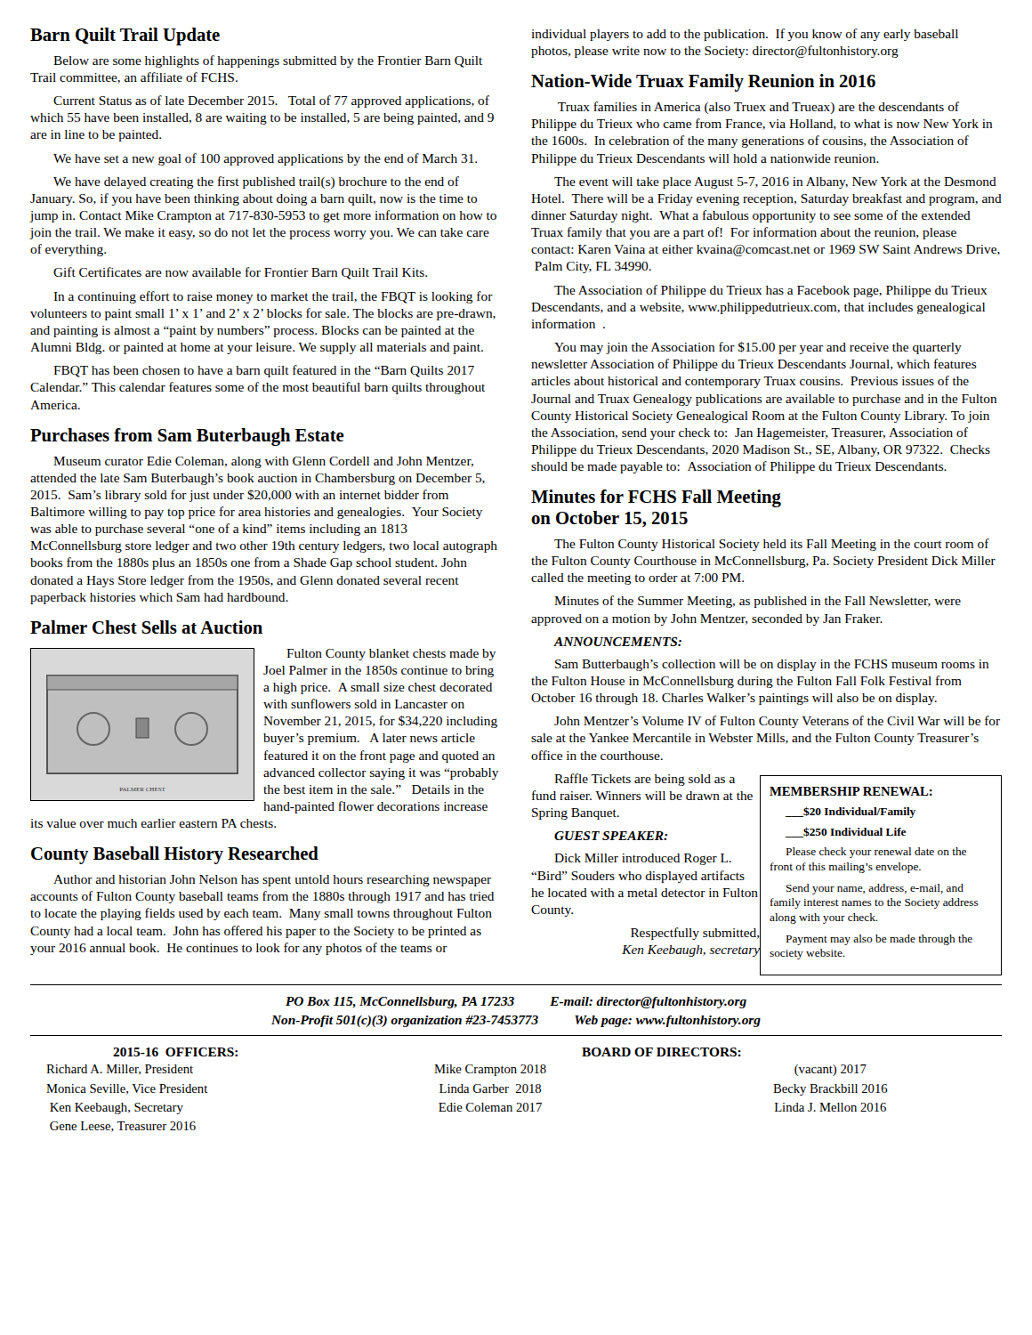Barn Quilt Trail Update
Below are some highlights of happenings submitted by the Frontier Barn Quilt Trail committee, an affiliate of FCHS.
Current Status as of late December 2015. Total of 77 approved applications, of which 55 have been installed, 8 are waiting to be installed, 5 are being painted, and 9 are in line to be painted.
We have set a new goal of 100 approved applications by the end of March 31.
We have delayed creating the first published trail(s) brochure to the end of January. So, if you have been thinking about doing a barn quilt, now is the time to jump in. Contact Mike Crampton at 717-830-5953 to get more information on how to join the trail. We make it easy, so do not let the process worry you. We can take care of everything.
Gift Certificates are now available for Frontier Barn Quilt Trail Kits.
In a continuing effort to raise money to market the trail, the FBQT is looking for volunteers to paint small 1’ x 1’ and 2’ x 2’ blocks for sale. The blocks are pre-drawn, and painting is almost a “paint by numbers” process. Blocks can be painted at the Alumni Bldg. or painted at home at your leisure. We supply all materials and paint.
FBQT has been chosen to have a barn quilt featured in the “Barn Quilts 2017 Calendar.” This calendar features some of the most beautiful barn quilts throughout America.
Purchases from Sam Buterbaugh Estate
Museum curator Edie Coleman, along with Glenn Cordell and John Mentzer, attended the late Sam Buterbaugh’s book auction in Chambersburg on December 5, 2015. Sam’s library sold for just under $20,000 with an internet bidder from Baltimore willing to pay top price for area histories and genealogies. Your Society was able to purchase several “one of a kind” items including an 1813 McConnellsburg store ledger and two other 19th century ledgers, two local autograph books from the 1880s plus an 1850s one from a Shade Gap school student. John donated a Hays Store ledger from the 1950s, and Glenn donated several recent paperback histories which Sam had hardbound.
Palmer Chest Sells at Auction
Fulton County blanket chests made by Joel Palmer in the 1850s continue to bring a high price. A small size chest decorated with sunflowers sold in Lancaster on November 21, 2015, for $34,220 including buyer’s premium. A later news article featured it on the front page and quoted an advanced collector saying it was “probably the best item in the sale.” Details in the hand-painted flower decorations increase its value over much earlier eastern PA chests.
County Baseball History Researched
Author and historian John Nelson has spent untold hours researching newspaper accounts of Fulton County baseball teams from the 1880s through 1917 and has tried to locate the playing fields used by each team. Many small towns throughout Fulton County had a local team. John has offered his paper to the Society to be printed as your 2016 annual book. He continues to look for any photos of the teams or individual players to add to the publication. If you know of any early baseball photos, please write now to the Society: director@fultonhistory.org
Nation-Wide Truax Family Reunion in 2016
Truax families in America (also Truex and Trueax) are the descendants of Philippe du Trieux who came from France, via Holland, to what is now New York in the 1600s. In celebration of the many generations of cousins, the Association of Philippe du Trieux Descendants will hold a nationwide reunion.
The event will take place August 5-7, 2016 in Albany, New York at the Desmond Hotel. There will be a Friday evening reception, Saturday breakfast and program, and dinner Saturday night. What a fabulous opportunity to see some of the extended Truax family that you are a part of! For information about the reunion, please contact: Karen Vaina at either kvaina@comcast.net or 1969 SW Saint Andrews Drive, Palm City, FL 34990.
The Association of Philippe du Trieux has a Facebook page, Philippe du Trieux Descendants, and a website, www.philippedutrieux.com, that includes genealogical information .
You may join the Association for $15.00 per year and receive the quarterly newsletter Association of Philippe du Trieux Descendants Journal, which features articles about historical and contemporary Truax cousins. Previous issues of the Journal and Truax Genealogy publications are available to purchase and in the Fulton County Historical Society Genealogical Room at the Fulton County Library. To join the Association, send your check to: Jan Hagemeister, Treasurer, Association of Philippe du Trieux Descendants, 2020 Madison St., SE, Albany, OR 97322. Checks should be made payable to: Association of Philippe du Trieux Descendants.
Minutes for FCHS Fall Meeting
on October 15, 2015
The Fulton County Historical Society held its Fall Meeting in the court room of the Fulton County Courthouse in McConnellsburg, Pa. Society President Dick Miller called the meeting to order at 7:00 PM.
Minutes of the Summer Meeting, as published in the Fall Newsletter, were approved on a motion by John Mentzer, seconded by Jan Fraker.
ANNOUNCEMENTS:
Sam Butterbaugh’s collection will be on display in the FCHS museum rooms in the Fulton House in McConnellsburg during the Fulton Fall Folk Festival from October 16 through 18. Charles Walker’s paintings will also be on display.
John Mentzer’s Volume IV of Fulton County Veterans of the Civil War will be for sale at the Yankee Mercantile in Webster Mills, and the Fulton County Treasurer’s office in the courthouse.
MEMBERSHIP RENEWAL:
___$20 Individual/Family
___$250 Individual Life
Please check your renewal date on the front of this mailing’s envelope.
Send your name, address, e-mail, and family interest names to the Society address along with your check.
Payment may also be made through the society website.
Raffle Tickets are being sold as a fund raiser. Winners will be drawn at the Spring Banquet.
GUEST SPEAKER:
Dick Miller introduced Roger L. “Bird” Souders who displayed artifacts he located with a metal detector in Fulton County.
Respectfully submitted,
Ken Keebaugh, secretary
PO Box 115, McConnellsburg, PA 17233 E-mail: director@fultonhistory.org Non-Profit 501(c)(3) organization #23-7453773 Web page: www.fultonhistory.org
| 2015-16 OFFICERS: | BOARD OF DIRECTORS: |
| Richard A. Miller, President Monica Seville, Vice President Ken Keebaugh, Secretary Gene Leese, Treasurer 2016 | Mike Crampton 2018 Linda Garber 2018 Edie Coleman 2017 | (vacant) 2017 Becky Brackbill 2016 Linda J. Mellon 2016 |